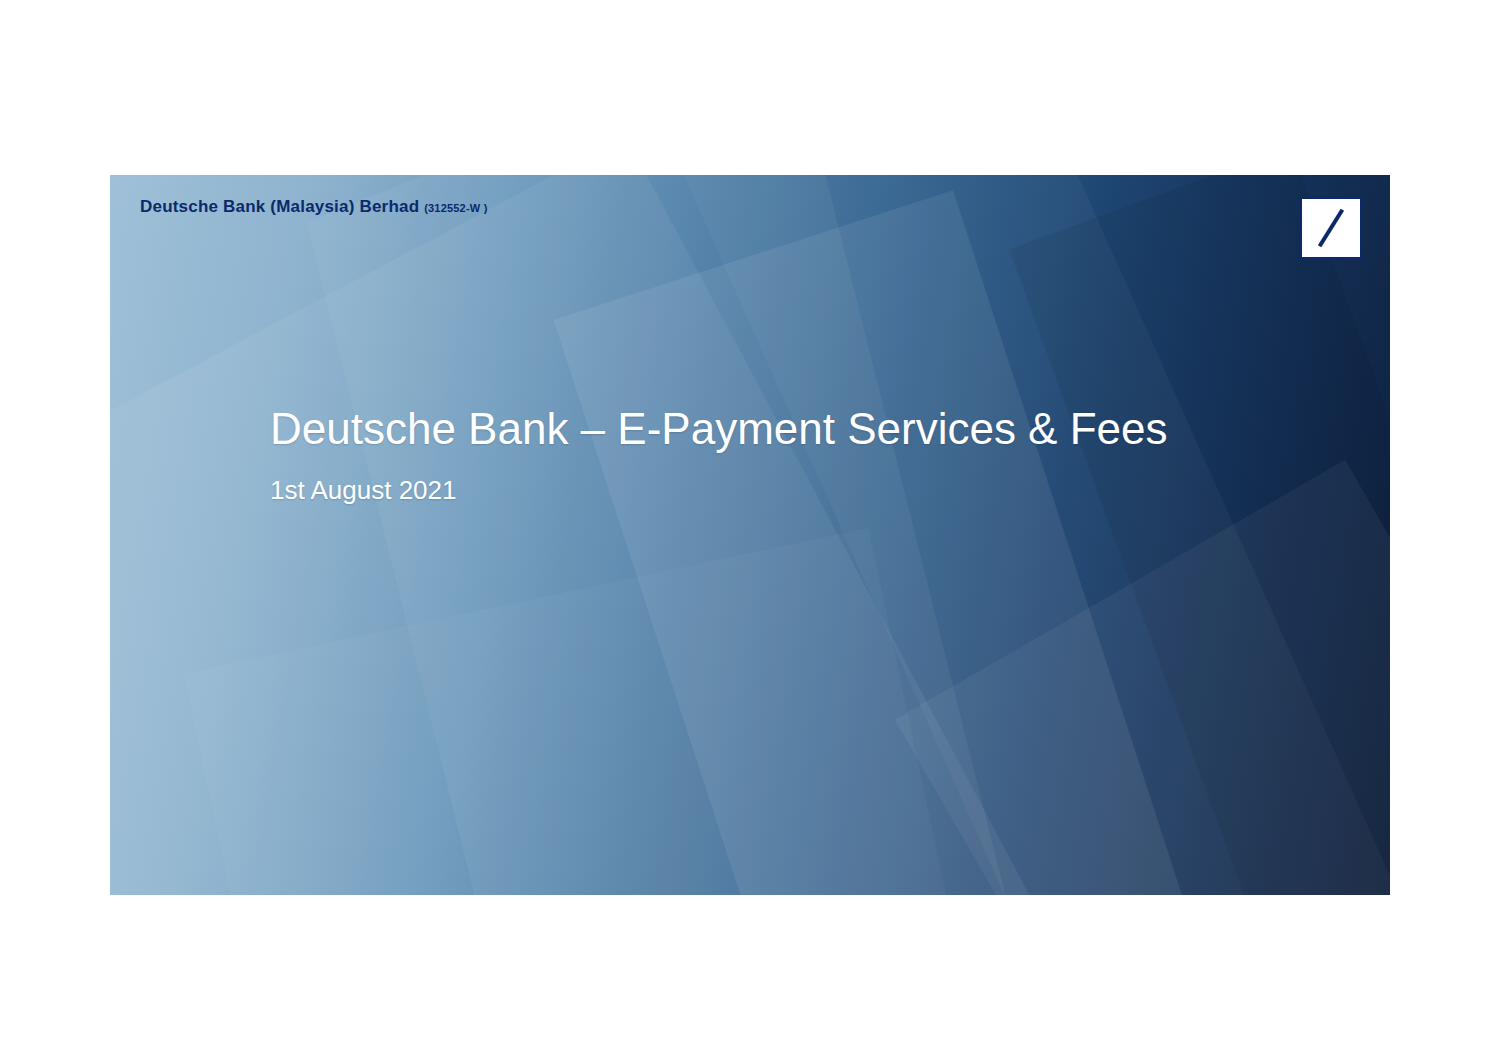Deutsche Bank (Malaysia) Berhad (312552-W )
Deutsche Bank – E-Payment Services & Fees
1st August 2021